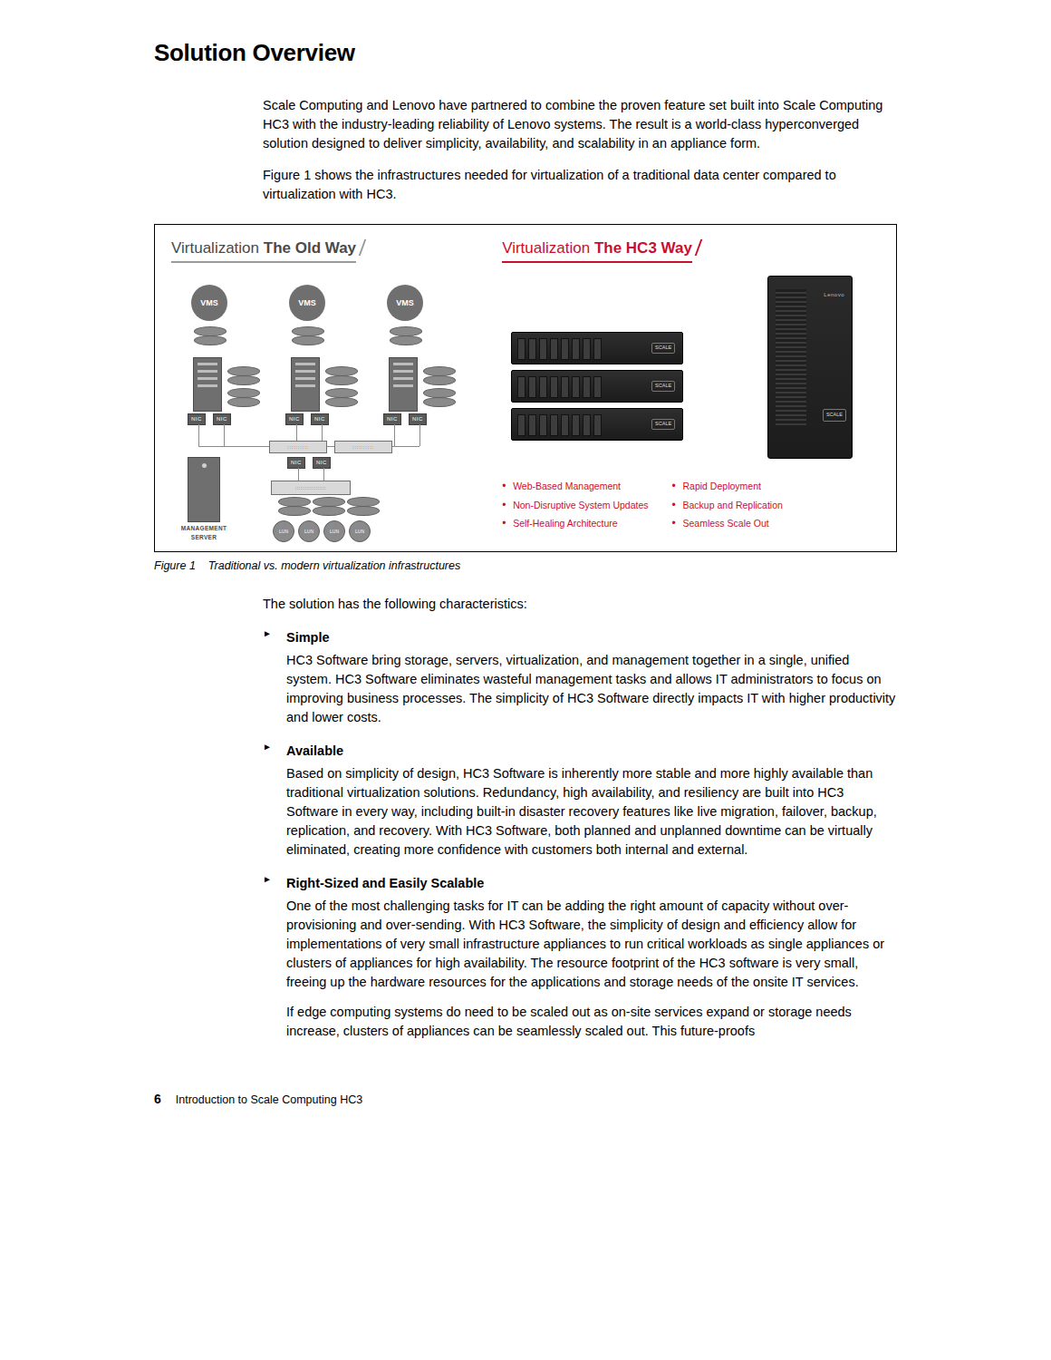Solution Overview
Scale Computing and Lenovo have partnered to combine the proven feature set built into Scale Computing HC3 with the industry-leading reliability of Lenovo systems. The result is a world-class hyperconverged solution designed to deliver simplicity, availability, and scalability in an appliance form.
Figure 1 shows the infrastructures needed for virtualization of a traditional data center compared to virtualization with HC3.
Virtualization The Old Way
VMS
VMS
VMS
NIC
NIC
NIC
NIC
NIC
NIC
::::::::::
::::::::::
MANAGEMENT
SERVER
NIC
NIC
::::::::::::::::::
LUN
LUN
LUN
LUN
Virtualization The HC3 Way
Lenovo
SCALE
SCALE
SCALE
SCALE
Web-Based Management
Non-Disruptive System Updates
Self-Healing Architecture
Rapid Deployment
Backup and Replication
Seamless Scale Out
Figure 1 Traditional vs. modern virtualization infrastructures
The solution has the following characteristics:
Simple
HC3 Software bring storage, servers, virtualization, and management together in a single, unified system. HC3 Software eliminates wasteful management tasks and allows IT administrators to focus on improving business processes. The simplicity of HC3 Software directly impacts IT with higher productivity and lower costs.
Available
Based on simplicity of design, HC3 Software is inherently more stable and more highly available than traditional virtualization solutions. Redundancy, high availability, and resiliency are built into HC3 Software in every way, including built-in disaster recovery features like live migration, failover, backup, replication, and recovery. With HC3 Software, both planned and unplanned downtime can be virtually eliminated, creating more confidence with customers both internal and external.
Right-Sized and Easily Scalable
One of the most challenging tasks for IT can be adding the right amount of capacity without over-provisioning and over-sending. With HC3 Software, the simplicity of design and efficiency allow for implementations of very small infrastructure appliances to run critical workloads as single appliances or clusters of appliances for high availability. The resource footprint of the HC3 software is very small, freeing up the hardware resources for the applications and storage needs of the onsite IT services.
If edge computing systems do need to be scaled out as on-site services expand or storage needs increase, clusters of appliances can be seamlessly scaled out. This future-proofs
6 Introduction to Scale Computing HC3